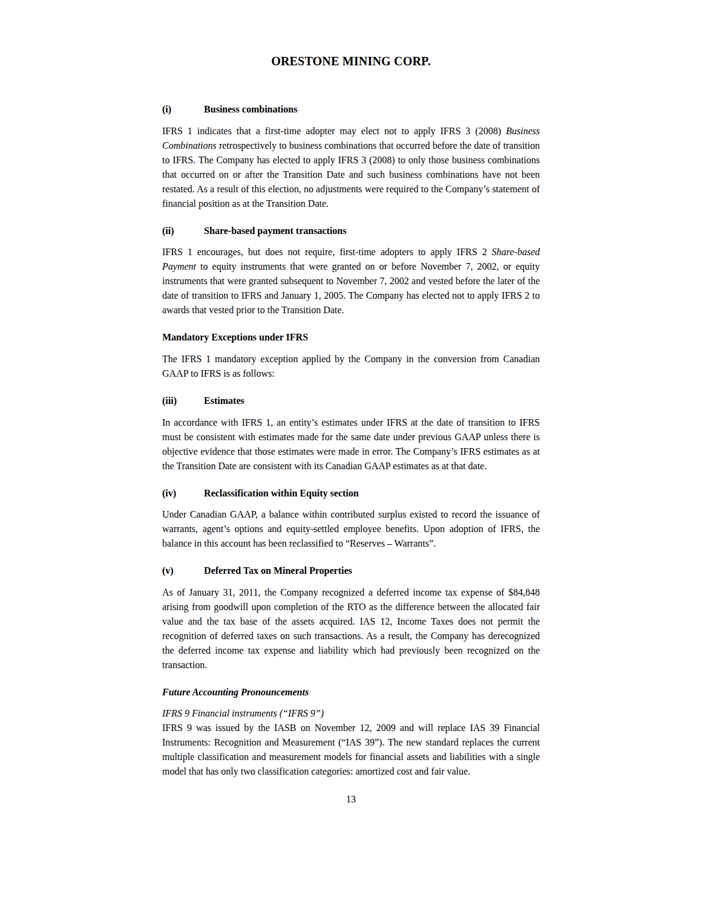ORESTONE MINING CORP.
(i) Business combinations
IFRS 1 indicates that a first-time adopter may elect not to apply IFRS 3 (2008) Business Combinations retrospectively to business combinations that occurred before the date of transition to IFRS. The Company has elected to apply IFRS 3 (2008) to only those business combinations that occurred on or after the Transition Date and such business combinations have not been restated. As a result of this election, no adjustments were required to the Company’s statement of financial position as at the Transition Date.
(ii) Share-based payment transactions
IFRS 1 encourages, but does not require, first-time adopters to apply IFRS 2 Share-based Payment to equity instruments that were granted on or before November 7, 2002, or equity instruments that were granted subsequent to November 7, 2002 and vested before the later of the date of transition to IFRS and January 1, 2005. The Company has elected not to apply IFRS 2 to awards that vested prior to the Transition Date.
Mandatory Exceptions under IFRS
The IFRS 1 mandatory exception applied by the Company in the conversion from Canadian GAAP to IFRS is as follows:
(iii) Estimates
In accordance with IFRS 1, an entity’s estimates under IFRS at the date of transition to IFRS must be consistent with estimates made for the same date under previous GAAP unless there is objective evidence that those estimates were made in error. The Company’s IFRS estimates as at the Transition Date are consistent with its Canadian GAAP estimates as at that date.
(iv) Reclassification within Equity section
Under Canadian GAAP, a balance within contributed surplus existed to record the issuance of warrants, agent’s options and equity-settled employee benefits. Upon adoption of IFRS, the balance in this account has been reclassified to “Reserves – Warrants”.
(v) Deferred Tax on Mineral Properties
As of January 31, 2011, the Company recognized a deferred income tax expense of $84,848 arising from goodwill upon completion of the RTO as the difference between the allocated fair value and the tax base of the assets acquired. IAS 12, Income Taxes does not permit the recognition of deferred taxes on such transactions. As a result, the Company has derecognized the deferred income tax expense and liability which had previously been recognized on the transaction.
Future Accounting Pronouncements
IFRS 9 Financial instruments (“IFRS 9”)
IFRS 9 was issued by the IASB on November 12, 2009 and will replace IAS 39 Financial Instruments: Recognition and Measurement (“IAS 39”). The new standard replaces the current multiple classification and measurement models for financial assets and liabilities with a single model that has only two classification categories: amortized cost and fair value.
13